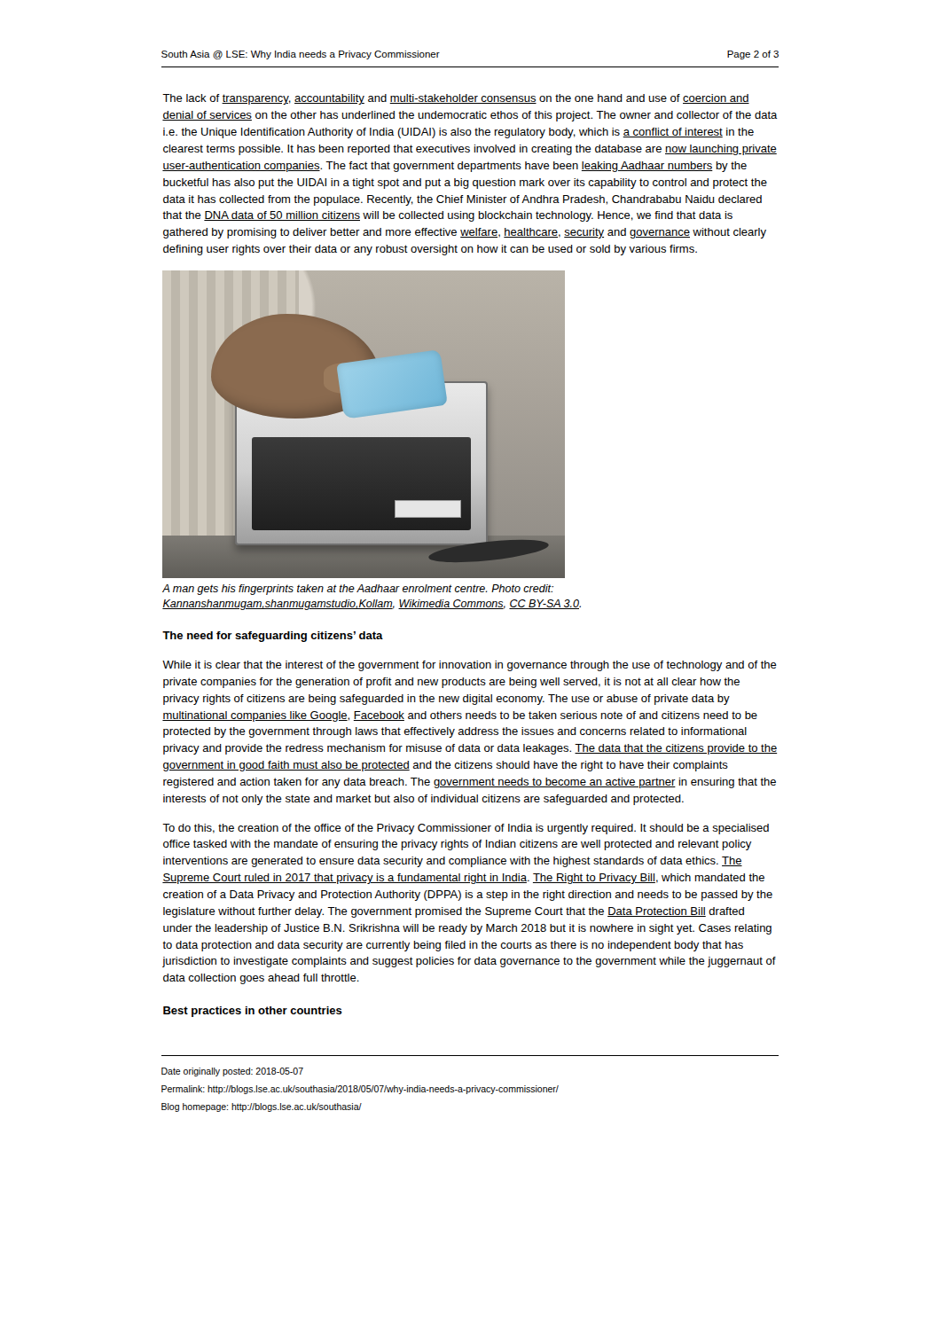South Asia @ LSE: Why India needs a Privacy Commissioner
Page 2 of 3
The lack of transparency, accountability and multi-stakeholder consensus on the one hand and use of coercion and denial of services on the other has underlined the undemocratic ethos of this project. The owner and collector of the data i.e. the Unique Identification Authority of India (UIDAI) is also the regulatory body, which is a conflict of interest in the clearest terms possible. It has been reported that executives involved in creating the database are now launching private user-authentication companies. The fact that government departments have been leaking Aadhaar numbers by the bucketful has also put the UIDAI in a tight spot and put a big question mark over its capability to control and protect the data it has collected from the populace. Recently, the Chief Minister of Andhra Pradesh, Chandrababu Naidu declared that the DNA data of 50 million citizens will be collected using blockchain technology. Hence, we find that data is gathered by promising to deliver better and more effective welfare, healthcare, security and governance without clearly defining user rights over their data or any robust oversight on how it can be used or sold by various firms.
A man gets his fingerprints taken at the Aadhaar enrolment centre. Photo credit: Kannanshanmugam,shanmugamstudio,Kollam, Wikimedia Commons, CC BY-SA 3.0.
The need for safeguarding citizens’ data
While it is clear that the interest of the government for innovation in governance through the use of technology and of the private companies for the generation of profit and new products are being well served, it is not at all clear how the privacy rights of citizens are being safeguarded in the new digital economy. The use or abuse of private data by multinational companies like Google, Facebook and others needs to be taken serious note of and citizens need to be protected by the government through laws that effectively address the issues and concerns related to informational privacy and provide the redress mechanism for misuse of data or data leakages. The data that the citizens provide to the government in good faith must also be protected and the citizens should have the right to have their complaints registered and action taken for any data breach. The government needs to become an active partner in ensuring that the interests of not only the state and market but also of individual citizens are safeguarded and protected.
To do this, the creation of the office of the Privacy Commissioner of India is urgently required. It should be a specialised office tasked with the mandate of ensuring the privacy rights of Indian citizens are well protected and relevant policy interventions are generated to ensure data security and compliance with the highest standards of data ethics. The Supreme Court ruled in 2017 that privacy is a fundamental right in India. The Right to Privacy Bill, which mandated the creation of a Data Privacy and Protection Authority (DPPA) is a step in the right direction and needs to be passed by the legislature without further delay. The government promised the Supreme Court that the Data Protection Bill drafted under the leadership of Justice B.N. Srikrishna will be ready by March 2018 but it is nowhere in sight yet. Cases relating to data protection and data security are currently being filed in the courts as there is no independent body that has jurisdiction to investigate complaints and suggest policies for data governance to the government while the juggernaut of data collection goes ahead full throttle.
Best practices in other countries
Date originally posted: 2018-05-07
Permalink: http://blogs.lse.ac.uk/southasia/2018/05/07/why-india-needs-a-privacy-commissioner/
Blog homepage: http://blogs.lse.ac.uk/southasia/